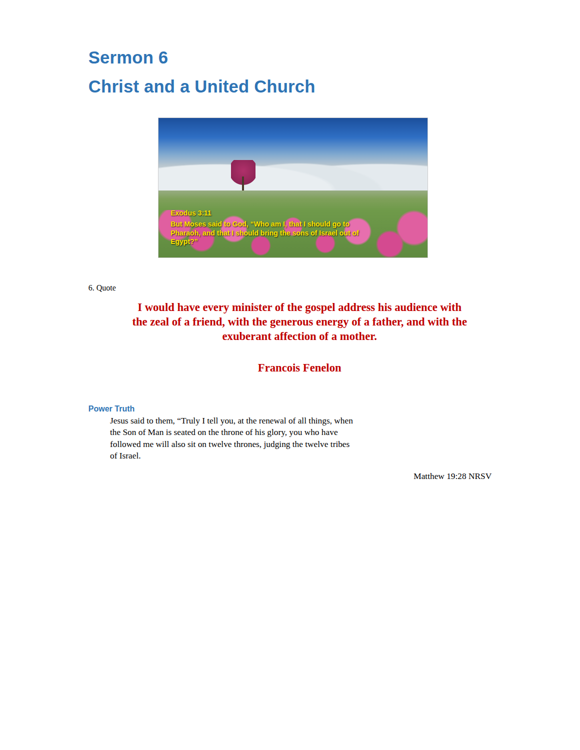Sermon 6
Christ and a United Church
Exodus 3:11 But Moses said to God, “Who am I, that I should go to Pharaoh, and that I should bring the sons of Israel out of Egypt?”
6. Quote
I would have every minister of the gospel address his audience with the zeal of a friend, with the generous energy of a father, and with the exuberant affection of a mother. Francois Fenelon
Power Truth
Jesus said to them, “Truly I tell you, at the renewal of all things, when the Son of Man is seated on the throne of his glory, you who have followed me will also sit on twelve thrones, judging the twelve tribes of Israel.
Matthew 19:28 NRSV